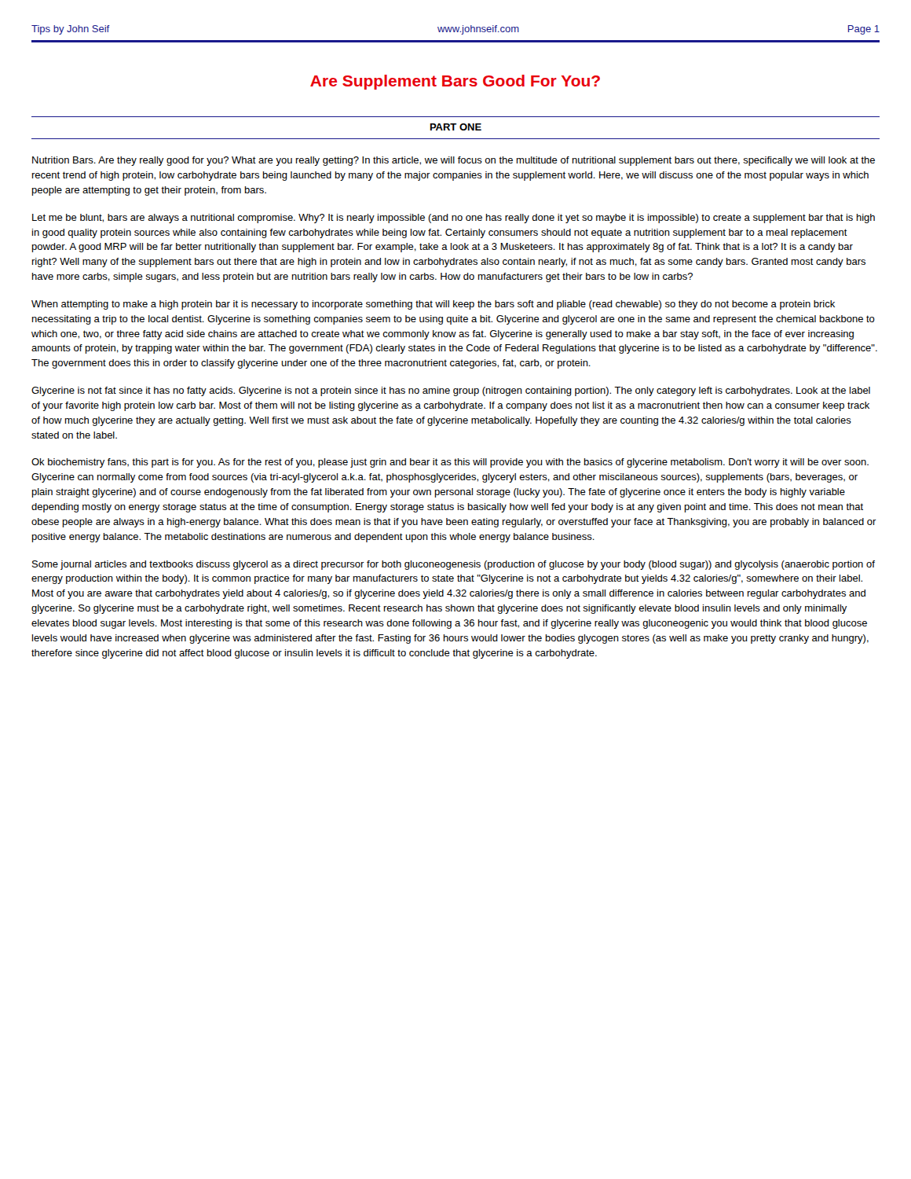Tips by John Seif
www.johnseif.com
Page 1
Are Supplement Bars Good For You?
PART ONE
Nutrition Bars. Are they really good for you? What are you really getting? In this article, we will focus on the multitude of nutritional supplement bars out there, specifically we will look at the recent trend of high protein, low carbohydrate bars being launched by many of the major companies in the supplement world. Here, we will discuss one of the most popular ways in which people are attempting to get their protein, from bars.
Let me be blunt, bars are always a nutritional compromise. Why? It is nearly impossible (and no one has really done it yet so maybe it is impossible) to create a supplement bar that is high in good quality protein sources while also containing few carbohydrates while being low fat. Certainly consumers should not equate a nutrition supplement bar to a meal replacement powder. A good MRP will be far better nutritionally than supplement bar. For example, take a look at a 3 Musketeers. It has approximately 8g of fat. Think that is a lot? It is a candy bar right? Well many of the supplement bars out there that are high in protein and low in carbohydrates also contain nearly, if not as much, fat as some candy bars. Granted most candy bars have more carbs, simple sugars, and less protein but are nutrition bars really low in carbs. How do manufacturers get their bars to be low in carbs?
When attempting to make a high protein bar it is necessary to incorporate something that will keep the bars soft and pliable (read chewable) so they do not become a protein brick necessitating a trip to the local dentist. Glycerine is something companies seem to be using quite a bit. Glycerine and glycerol are one in the same and represent the chemical backbone to which one, two, or three fatty acid side chains are attached to create what we commonly know as fat. Glycerine is generally used to make a bar stay soft, in the face of ever increasing amounts of protein, by trapping water within the bar. The government (FDA) clearly states in the Code of Federal Regulations that glycerine is to be listed as a carbohydrate by "difference". The government does this in order to classify glycerine under one of the three macronutrient categories, fat, carb, or protein.
Glycerine is not fat since it has no fatty acids. Glycerine is not a protein since it has no amine group (nitrogen containing portion). The only category left is carbohydrates. Look at the label of your favorite high protein low carb bar. Most of them will not be listing glycerine as a carbohydrate. If a company does not list it as a macronutrient then how can a consumer keep track of how much glycerine they are actually getting. Well first we must ask about the fate of glycerine metabolically. Hopefully they are counting the 4.32 calories/g within the total calories stated on the label.
Ok biochemistry fans, this part is for you. As for the rest of you, please just grin and bear it as this will provide you with the basics of glycerine metabolism. Don't worry it will be over soon. Glycerine can normally come from food sources (via tri-acyl-glycerol a.k.a. fat, phosphosglycerides, glyceryl esters, and other miscilaneous sources), supplements (bars, beverages, or plain straight glycerine) and of course endogenously from the fat liberated from your own personal storage (lucky you). The fate of glycerine once it enters the body is highly variable depending mostly on energy storage status at the time of consumption. Energy storage status is basically how well fed your body is at any given point and time. This does not mean that obese people are always in a high-energy balance. What this does mean is that if you have been eating regularly, or overstuffed your face at Thanksgiving, you are probably in balanced or positive energy balance. The metabolic destinations are numerous and dependent upon this whole energy balance business.
Some journal articles and textbooks discuss glycerol as a direct precursor for both gluconeogenesis (production of glucose by your body (blood sugar)) and glycolysis (anaerobic portion of energy production within the body). It is common practice for many bar manufacturers to state that "Glycerine is not a carbohydrate but yields 4.32 calories/g", somewhere on their label. Most of you are aware that carbohydrates yield about 4 calories/g, so if glycerine does yield 4.32 calories/g there is only a small difference in calories between regular carbohydrates and glycerine. So glycerine must be a carbohydrate right, well sometimes. Recent research has shown that glycerine does not significantly elevate blood insulin levels and only minimally elevates blood sugar levels. Most interesting is that some of this research was done following a 36 hour fast, and if glycerine really was gluconeogenic you would think that blood glucose levels would have increased when glycerine was administered after the fast. Fasting for 36 hours would lower the bodies glycogen stores (as well as make you pretty cranky and hungry), therefore since glycerine did not affect blood glucose or insulin levels it is difficult to conclude that glycerine is a carbohydrate.